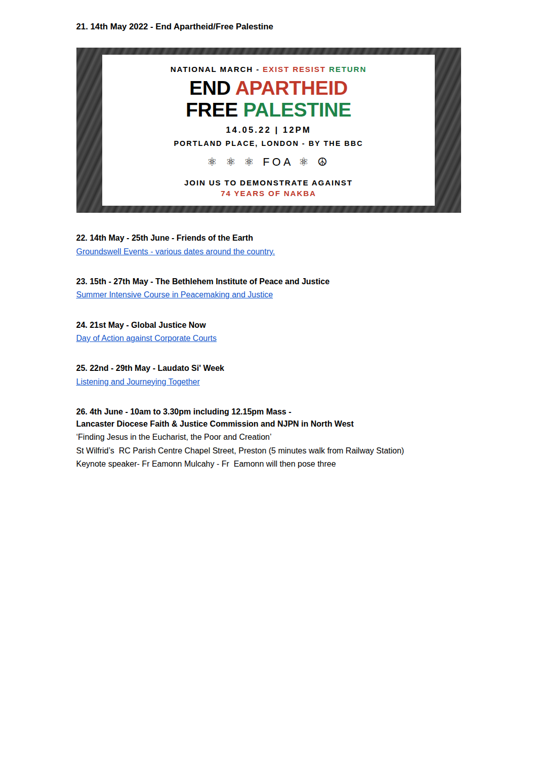21. 14th May 2022 - End Apartheid/Free Palestine
NATIONAL MARCH - EXIST RESIST RETURN
END APARTHEID
FREE PALESTINE
14.05.22 | 12PM
PORTLAND PLACE, LONDON - BY THE BBC
⚛ ⚛ ⚛ FOA ⚛ ☮
JOIN US TO DEMONSTRATE AGAINST
74 YEARS OF NAKBA
22. 14th May - 25th June - Friends of the Earth
Groundswell Events - various dates around the country.
23. 15th - 27th May - The Bethlehem Institute of Peace and Justice
Summer Intensive Course in Peacemaking and Justice
24. 21st May - Global Justice Now
Day of Action against Corporate Courts
25. 22nd - 29th May - Laudato Si' Week
Listening and Journeying Together
26. 4th June - 10am to 3.30pm including 12.15pm Mass -
Lancaster Diocese Faith & Justice Commission and NJPN in North West
‘Finding Jesus in the Eucharist, the Poor and Creation’
St Wilfrid’s RC Parish Centre Chapel Street, Preston (5 minutes walk from Railway Station)
Keynote speaker- Fr Eamonn Mulcahy - Fr Eamonn will then pose three